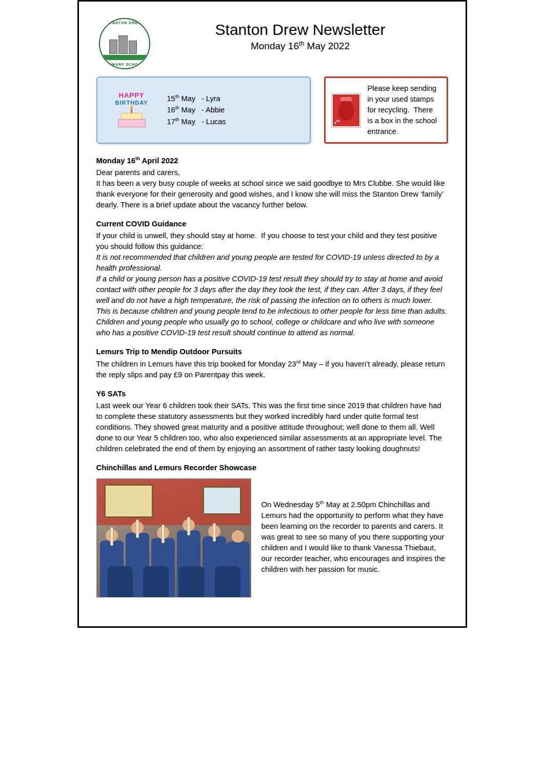STANTON DREW
PRIMARY SCHOOL
Stanton Drew Newsletter
Monday 16th May 2022
HAPPY
BIRTHDAY
15th May - Lyra
16th May - Abbie
17th May - Lucas
1ST
Please keep sending in your used stamps for recycling. There is a box in the school entrance.
Monday 16th April 2022
Dear parents and carers,
It has been a very busy couple of weeks at school since we said goodbye to Mrs Clubbe. She would like thank everyone for their generosity and good wishes, and I know she will miss the Stanton Drew ‘family’ dearly. There is a brief update about the vacancy further below.
Current COVID Guidance
If your child is unwell, they should stay at home. If you choose to test your child and they test positive you should follow this guidance:
It is not recommended that children and young people are tested for COVID-19 unless directed to by a health professional.
If a child or young person has a positive COVID-19 test result they should try to stay at home and avoid contact with other people for 3 days after the day they took the test, if they can. After 3 days, if they feel well and do not have a high temperature, the risk of passing the infection on to others is much lower. This is because children and young people tend to be infectious to other people for less time than adults.
Children and young people who usually go to school, college or childcare and who live with someone who has a positive COVID-19 test result should continue to attend as normal.
Lemurs Trip to Mendip Outdoor Pursuits
The children in Lemurs have this trip booked for Monday 23rd May – if you haven’t already, please return the reply slips and pay £9 on Parentpay this week.
Y6 SATs
Last week our Year 6 children took their SATs. This was the first time since 2019 that children have had to complete these statutory assessments but they worked incredibly hard under quite formal test conditions. They showed great maturity and a positive attitude throughout; well done to them all. Well done to our Year 5 children too, who also experienced similar assessments at an appropriate level. The children celebrated the end of them by enjoying an assortment of rather tasty looking doughnuts!
Chinchillas and Lemurs Recorder Showcase
On Wednesday 5th May at 2.50pm Chinchillas and Lemurs had the opportunity to perform what they have been learning on the recorder to parents and carers. It was great to see so many of you there supporting your children and I would like to thank Vanessa Thiebaut, our recorder teacher, who encourages and inspires the children with her passion for music.